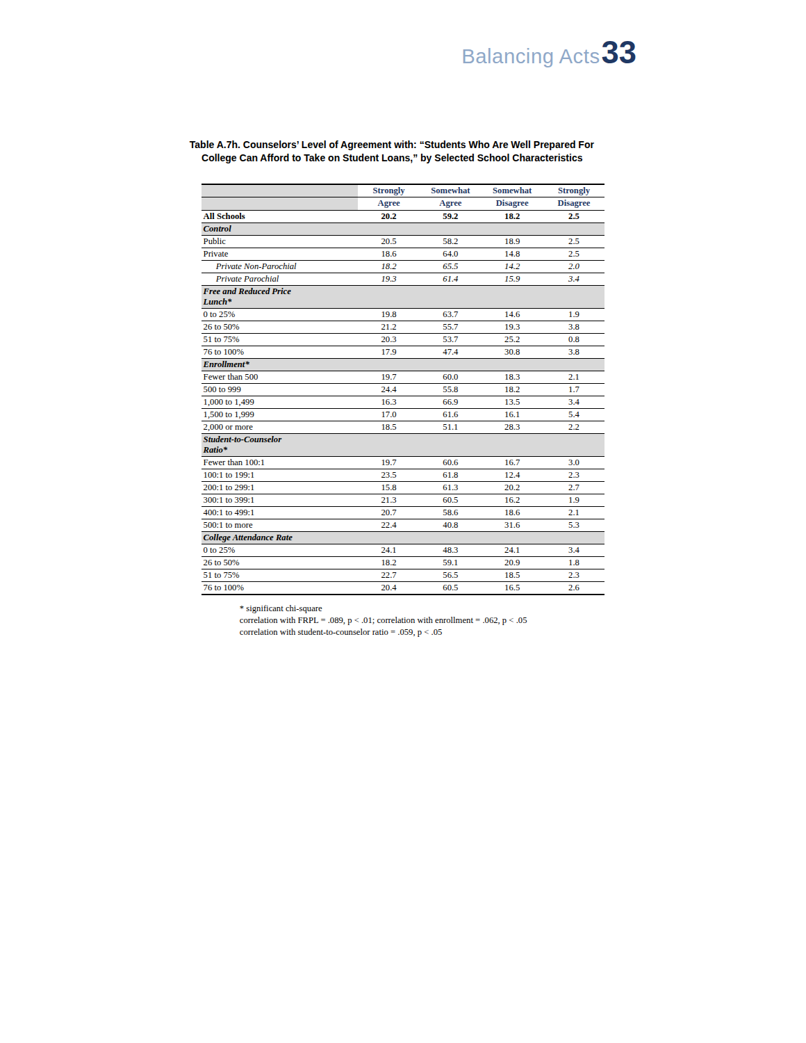Balancing Acts 33
Table A.7h. Counselors’ Level of Agreement with: “Students Who Are Well Prepared For College Can Afford to Take on Student Loans,” by Selected School Characteristics
| | Strongly | Somewhat | Somewhat | Strongly |
| --- | --- | --- | --- | --- |
| | Agree | Agree | Disagree | Disagree |
| All Schools | 20.2 | 59.2 | 18.2 | 2.5 |
| Control | | | | |
| Public | 20.5 | 58.2 | 18.9 | 2.5 |
| Private | 18.6 | 64.0 | 14.8 | 2.5 |
| Private Non-Parochial | 18.2 | 65.5 | 14.2 | 2.0 |
| Private Parochial | 19.3 | 61.4 | 15.9 | 3.4 |
| Free and Reduced Price Lunch* | | | | |
| 0 to 25% | 19.8 | 63.7 | 14.6 | 1.9 |
| 26 to 50% | 21.2 | 55.7 | 19.3 | 3.8 |
| 51 to 75% | 20.3 | 53.7 | 25.2 | 0.8 |
| 76 to 100% | 17.9 | 47.4 | 30.8 | 3.8 |
| Enrollment* | | | | |
| Fewer than 500 | 19.7 | 60.0 | 18.3 | 2.1 |
| 500 to 999 | 24.4 | 55.8 | 18.2 | 1.7 |
| 1,000 to 1,499 | 16.3 | 66.9 | 13.5 | 3.4 |
| 1,500 to 1,999 | 17.0 | 61.6 | 16.1 | 5.4 |
| 2,000 or more | 18.5 | 51.1 | 28.3 | 2.2 |
| Student-to-Counselor Ratio* | | | | |
| Fewer than 100:1 | 19.7 | 60.6 | 16.7 | 3.0 |
| 100:1 to 199:1 | 23.5 | 61.8 | 12.4 | 2.3 |
| 200:1 to 299:1 | 15.8 | 61.3 | 20.2 | 2.7 |
| 300:1 to 399:1 | 21.3 | 60.5 | 16.2 | 1.9 |
| 400:1 to 499:1 | 20.7 | 58.6 | 18.6 | 2.1 |
| 500:1 to more | 22.4 | 40.8 | 31.6 | 5.3 |
| College Attendance Rate | | | | |
| 0 to 25% | 24.1 | 48.3 | 24.1 | 3.4 |
| 26 to 50% | 18.2 | 59.1 | 20.9 | 1.8 |
| 51 to 75% | 22.7 | 56.5 | 18.5 | 2.3 |
| 76 to 100% | 20.4 | 60.5 | 16.5 | 2.6 |
* significant chi-square
correlation with FRPL = .089, p < .01; correlation with enrollment = .062, p < .05
correlation with student-to-counselor ratio = .059, p < .05